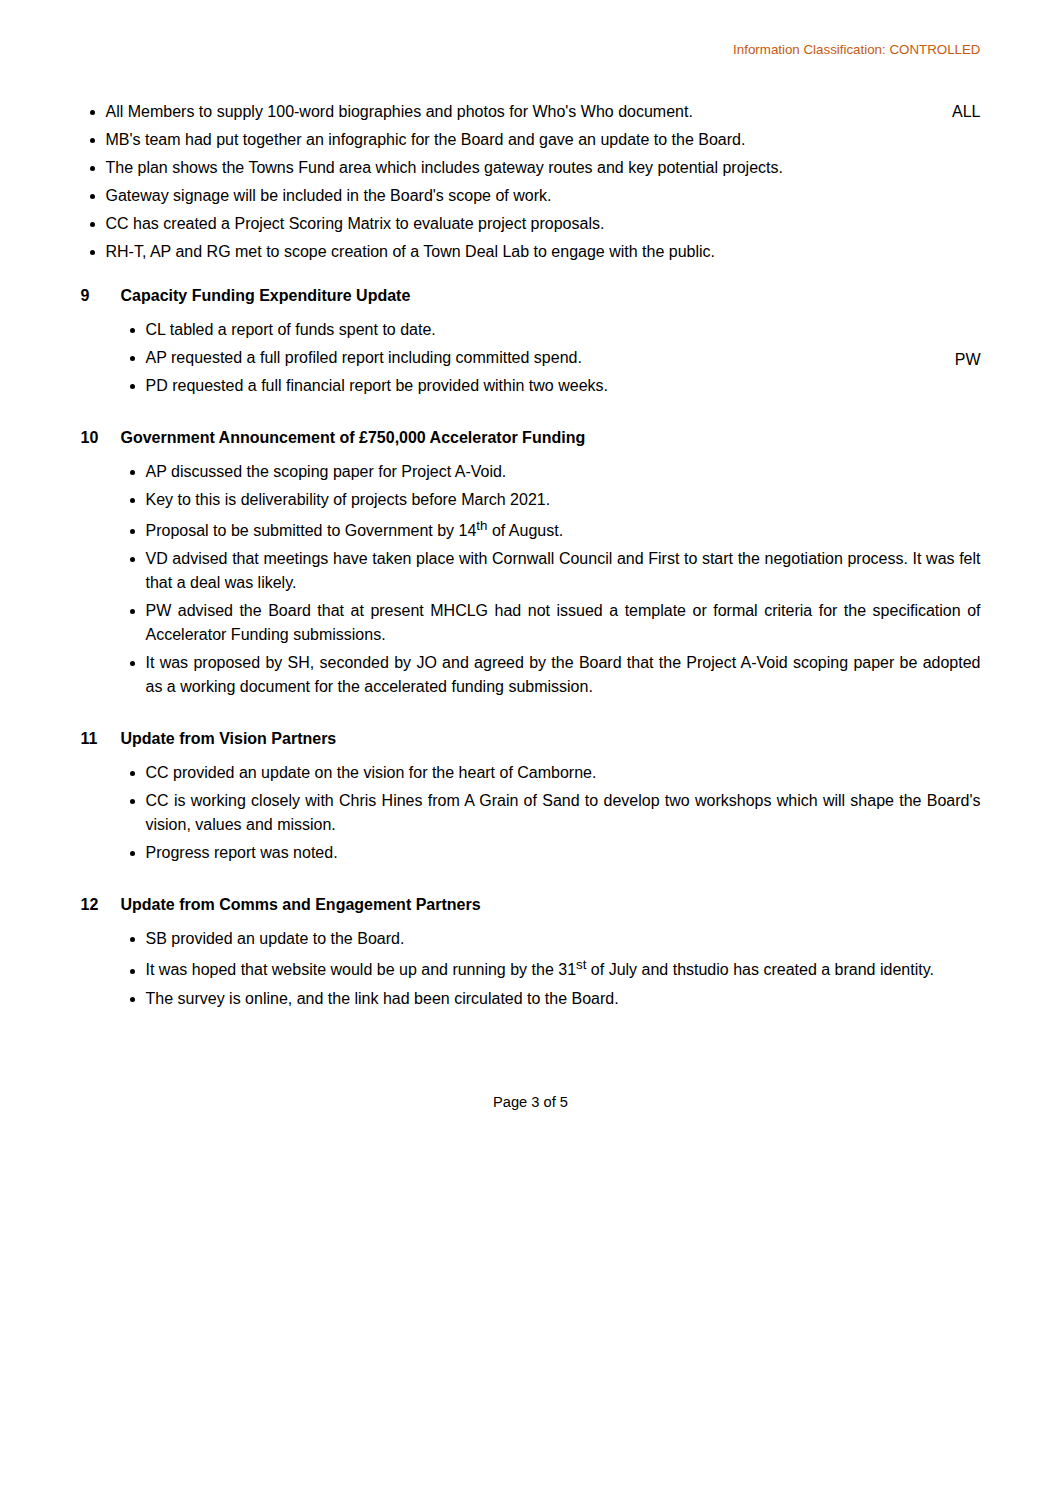Information Classification: CONTROLLED
All Members to supply 100-word biographies and photos for Who's Who document.
ALL
MB's team had put together an infographic for the Board and gave an update to the Board.
The plan shows the Towns Fund area which includes gateway routes and key potential projects.
Gateway signage will be included in the Board's scope of work.
CC has created a Project Scoring Matrix to evaluate project proposals.
RH-T, AP and RG met to scope creation of a Town Deal Lab to engage with the public.
9
Capacity Funding Expenditure Update
CL tabled a report of funds spent to date.
AP requested a full profiled report including committed spend.
PD requested a full financial report be provided within two weeks.
PW
10
Government Announcement of £750,000 Accelerator Funding
AP discussed the scoping paper for Project A-Void.
Key to this is deliverability of projects before March 2021.
Proposal to be submitted to Government by 14th of August.
VD advised that meetings have taken place with Cornwall Council and First to start the negotiation process. It was felt that a deal was likely.
PW advised the Board that at present MHCLG had not issued a template or formal criteria for the specification of Accelerator Funding submissions.
It was proposed by SH, seconded by JO and agreed by the Board that the Project A-Void scoping paper be adopted as a working document for the accelerated funding submission.
11
Update from Vision Partners
CC provided an update on the vision for the heart of Camborne.
CC is working closely with Chris Hines from A Grain of Sand to develop two workshops which will shape the Board's vision, values and mission.
Progress report was noted.
12
Update from Comms and Engagement Partners
SB provided an update to the Board.
It was hoped that website would be up and running by the 31st of July and thstudio has created a brand identity.
The survey is online, and the link had been circulated to the Board.
Page 3 of 5